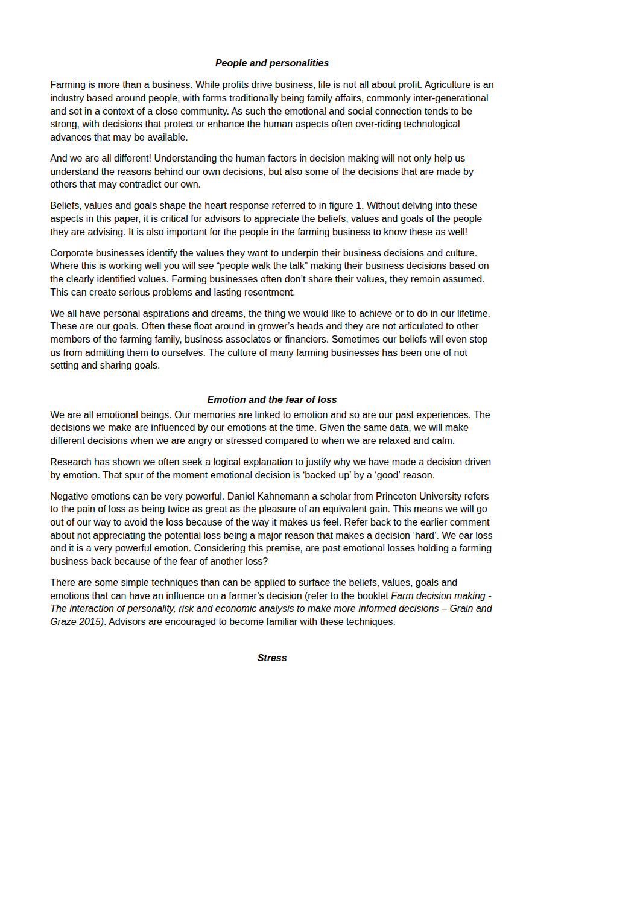People and personalities
Farming is more than a business. While profits drive business, life is not all about profit. Agriculture is an industry based around people, with farms traditionally being family affairs, commonly inter-generational and set in a context of a close community. As such the emotional and social connection tends to be strong, with decisions that protect or enhance the human aspects often over-riding technological advances that may be available.
And we are all different! Understanding the human factors in decision making will not only help us understand the reasons behind our own decisions, but also some of the decisions that are made by others that may contradict our own.
Beliefs, values and goals shape the heart response referred to in figure 1. Without delving into these aspects in this paper, it is critical for advisors to appreciate the beliefs, values and goals of the people they are advising. It is also important for the people in the farming business to know these as well!
Corporate businesses identify the values they want to underpin their business decisions and culture. Where this is working well you will see “people walk the talk” making their business decisions based on the clearly identified values. Farming businesses often don’t share their values, they remain assumed. This can create serious problems and lasting resentment.
We all have personal aspirations and dreams, the thing we would like to achieve or to do in our lifetime. These are our goals. Often these float around in grower’s heads and they are not articulated to other members of the farming family, business associates or financiers. Sometimes our beliefs will even stop us from admitting them to ourselves. The culture of many farming businesses has been one of not setting and sharing goals.
Emotion and the fear of loss
We are all emotional beings. Our memories are linked to emotion and so are our past experiences. The decisions we make are influenced by our emotions at the time. Given the same data, we will make different decisions when we are angry or stressed compared to when we are relaxed and calm.
Research has shown we often seek a logical explanation to justify why we have made a decision driven by emotion. That spur of the moment emotional decision is ‘backed up’ by a ‘good’ reason.
Negative emotions can be very powerful. Daniel Kahnemann a scholar from Princeton University refers to the pain of loss as being twice as great as the pleasure of an equivalent gain. This means we will go out of our way to avoid the loss because of the way it makes us feel. Refer back to the earlier comment about not appreciating the potential loss being a major reason that makes a decision ‘hard’. We ear loss and it is a very powerful emotion. Considering this premise, are past emotional losses holding a farming business back because of the fear of another loss?
There are some simple techniques than can be applied to surface the beliefs, values, goals and emotions that can have an influence on a farmer’s decision (refer to the booklet Farm decision making - The interaction of personality, risk and economic analysis to make more informed decisions – Grain and Graze 2015). Advisors are encouraged to become familiar with these techniques.
Stress